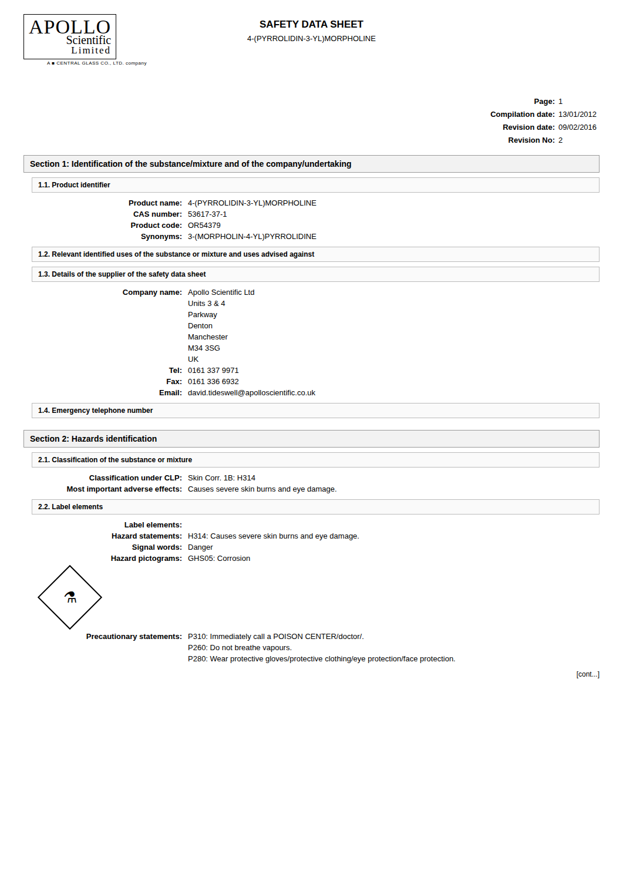APOLLO
Scientific
Limited
A ■ CENTRAL GLASS CO., LTD. company
SAFETY DATA SHEET
4-(PYRROLIDIN-3-YL)MORPHOLINE
Page: 1
Compilation date: 13/01/2012
Revision date: 09/02/2016
Revision No: 2
Section 1: Identification of the substance/mixture and of the company/undertaking
1.1. Product identifier
| Product name: | 4-(PYRROLIDIN-3-YL)MORPHOLINE |
| CAS number: | 53617-37-1 |
| Product code: | OR54379 |
| Synonyms: | 3-(MORPHOLIN-4-YL)PYRROLIDINE |
1.2. Relevant identified uses of the substance or mixture and uses advised against
1.3. Details of the supplier of the safety data sheet
| Company name: | Apollo Scientific Ltd |
| | Units 3 & 4 |
| | Parkway |
| | Denton |
| | Manchester |
| | M34 3SG |
| | UK |
| Tel: | 0161 337 9971 |
| Fax: | 0161 336 6932 |
| Email: | david.tideswell@apolloscientific.co.uk |
1.4. Emergency telephone number
Section 2: Hazards identification
2.1. Classification of the substance or mixture
| Classification under CLP: | Skin Corr. 1B: H314 |
| Most important adverse effects: | Causes severe skin burns and eye damage. |
2.2. Label elements
| Label elements: | |
| Hazard statements: | H314: Causes severe skin burns and eye damage. |
| Signal words: | Danger |
| Hazard pictograms: | GHS05: Corrosion |
⚗
| Precautionary statements: | P310: Immediately call a POISON CENTER/doctor/. |
| | P260: Do not breathe vapours. |
| | P280: Wear protective gloves/protective clothing/eye protection/face protection. |
[cont...]